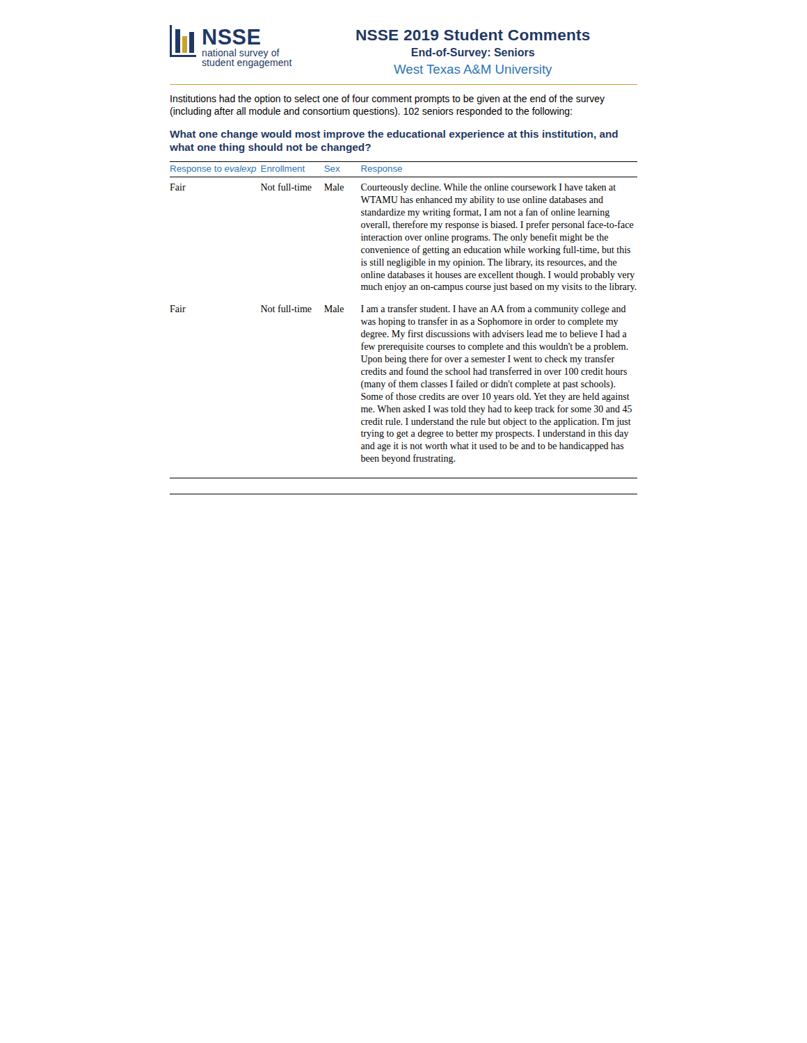NSSE national survey of student engagement
NSSE 2019 Student Comments
End-of-Survey: Seniors
West Texas A&M University
Institutions had the option to select one of four comment prompts to be given at the end of the survey (including after all module and consortium questions). 102 seniors responded to the following:
What one change would most improve the educational experience at this institution, and what one thing should not be changed?
| Response to evalexp | Enrollment | Sex | Response |
| --- | --- | --- | --- |
| Fair | Not full-time | Male | Courteously decline. While the online coursework I have taken at WTAMU has enhanced my ability to use online databases and standardize my writing format, I am not a fan of online learning overall, therefore my response is biased. I prefer personal face-to-face interaction over online programs. The only benefit might be the convenience of getting an education while working full-time, but this is still negligible in my opinion. The library, its resources, and the online databases it houses are excellent though. I would probably very much enjoy an on-campus course just based on my visits to the library. |
| Fair | Not full-time | Male | I am a transfer student. I have an AA from a community college and was hoping to transfer in as a Sophomore in order to complete my degree. My first discussions with advisers lead me to believe I had a few prerequisite courses to complete and this wouldn't be a problem. Upon being there for over a semester I went to check my transfer credits and found the school had transferred in over 100 credit hours (many of them classes I failed or didn't complete at past schools). Some of those credits are over 10 years old. Yet they are held against me. When asked I was told they had to keep track for some 30 and 45 credit rule. I understand the rule but object to the application. I'm just trying to get a degree to better my prospects. I understand in this day and age it is not worth what it used to be and to be handicapped has been beyond frustrating. |